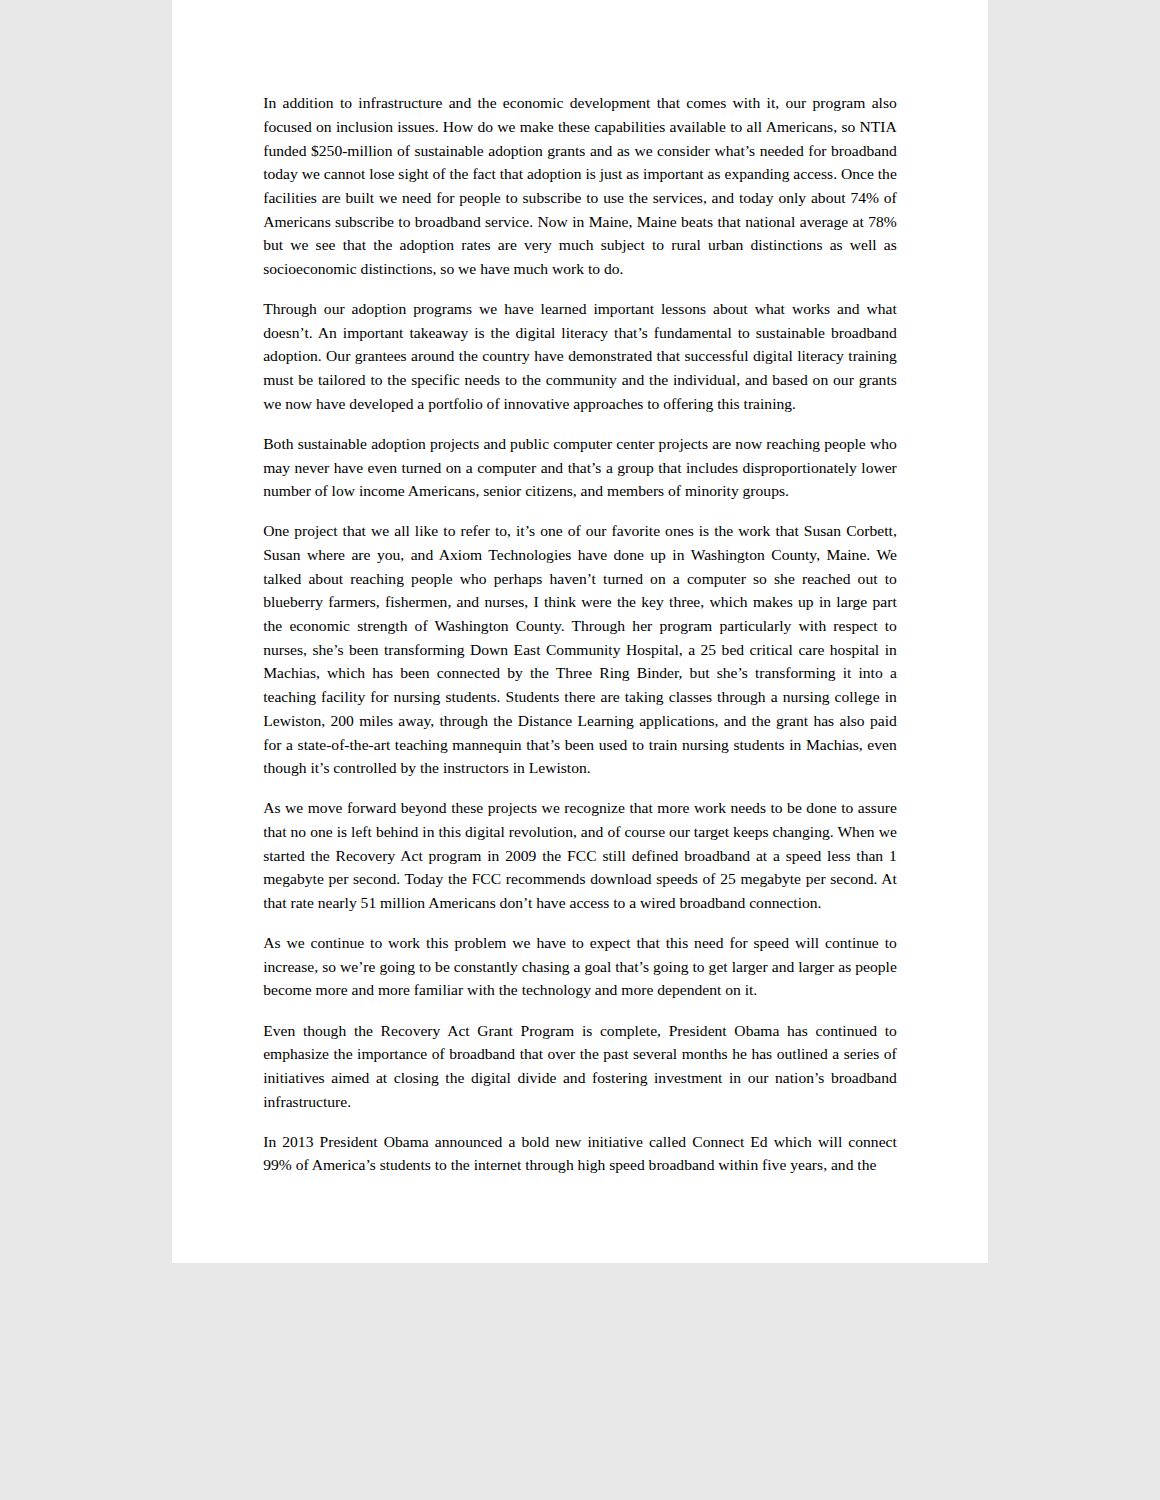In addition to infrastructure and the economic development that comes with it, our program also focused on inclusion issues. How do we make these capabilities available to all Americans, so NTIA funded $250-million of sustainable adoption grants and as we consider what’s needed for broadband today we cannot lose sight of the fact that adoption is just as important as expanding access. Once the facilities are built we need for people to subscribe to use the services, and today only about 74% of Americans subscribe to broadband service. Now in Maine, Maine beats that national average at 78% but we see that the adoption rates are very much subject to rural urban distinctions as well as socioeconomic distinctions, so we have much work to do.
Through our adoption programs we have learned important lessons about what works and what doesn’t. An important takeaway is the digital literacy that’s fundamental to sustainable broadband adoption. Our grantees around the country have demonstrated that successful digital literacy training must be tailored to the specific needs to the community and the individual, and based on our grants we now have developed a portfolio of innovative approaches to offering this training.
Both sustainable adoption projects and public computer center projects are now reaching people who may never have even turned on a computer and that’s a group that includes disproportionately lower number of low income Americans, senior citizens, and members of minority groups.
One project that we all like to refer to, it’s one of our favorite ones is the work that Susan Corbett, Susan where are you, and Axiom Technologies have done up in Washington County, Maine. We talked about reaching people who perhaps haven’t turned on a computer so she reached out to blueberry farmers, fishermen, and nurses, I think were the key three, which makes up in large part the economic strength of Washington County. Through her program particularly with respect to nurses, she’s been transforming Down East Community Hospital, a 25 bed critical care hospital in Machias, which has been connected by the Three Ring Binder, but she’s transforming it into a teaching facility for nursing students. Students there are taking classes through a nursing college in Lewiston, 200 miles away, through the Distance Learning applications, and the grant has also paid for a state-of-the-art teaching mannequin that’s been used to train nursing students in Machias, even though it’s controlled by the instructors in Lewiston.
As we move forward beyond these projects we recognize that more work needs to be done to assure that no one is left behind in this digital revolution, and of course our target keeps changing. When we started the Recovery Act program in 2009 the FCC still defined broadband at a speed less than 1 megabyte per second. Today the FCC recommends download speeds of 25 megabyte per second. At that rate nearly 51 million Americans don’t have access to a wired broadband connection.
As we continue to work this problem we have to expect that this need for speed will continue to increase, so we’re going to be constantly chasing a goal that’s going to get larger and larger as people become more and more familiar with the technology and more dependent on it.
Even though the Recovery Act Grant Program is complete, President Obama has continued to emphasize the importance of broadband that over the past several months he has outlined a series of initiatives aimed at closing the digital divide and fostering investment in our nation’s broadband infrastructure.
In 2013 President Obama announced a bold new initiative called Connect Ed which will connect 99% of America’s students to the internet through high speed broadband within five years, and the